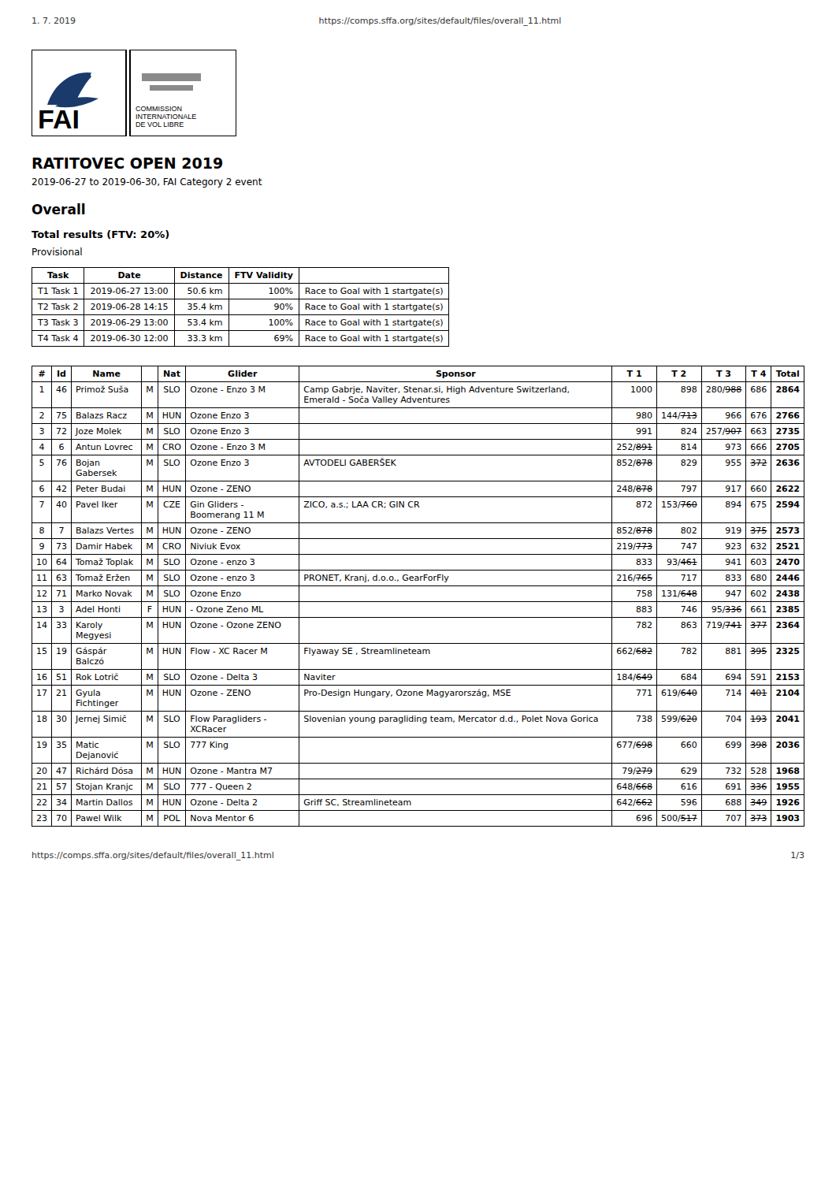1. 7. 2019 https://comps.sffa.org/sites/default/files/overall_11.html
COMMISSION INTERNATIONALE DE VOL LIBRE FAI
RATITOVEC OPEN 2019
2019-06-27 to 2019-06-30, FAI Category 2 event
Overall
Total results (FTV: 20%)
Provisional
| Task | Date | Distance | FTV Validity | |
| --- | --- | --- | --- | --- |
| T1 Task 1 | 2019-06-27 13:00 | 50.6 km | 100% | Race to Goal with 1 startgate(s) |
| T2 Task 2 | 2019-06-28 14:15 | 35.4 km | 90% | Race to Goal with 1 startgate(s) |
| T3 Task 3 | 2019-06-29 13:00 | 53.4 km | 100% | Race to Goal with 1 startgate(s) |
| T4 Task 4 | 2019-06-30 12:00 | 33.3 km | 69% | Race to Goal with 1 startgate(s) |
| # | Id | Name | | Nat | Glider | Sponsor | T 1 | T 2 | T 3 | T 4 | Total |
| --- | --- | --- | --- | --- | --- | --- | --- | --- | --- | --- | --- |
| 1 | 46 | Primož Suša | M | SLO | Ozone - Enzo 3 M | Camp Gabrje, Naviter, Stenar.si, High Adventure Switzerland, Emerald - Soča Valley Adventures | 1000 | 898 | 280/ 988 | 686 | 2864 |
| 2 | 75 | Balazs Racz | M | HUN | Ozone Enzo 3 | | 980 | 144/ 713 | 966 | 676 | 2766 |
| 3 | 72 | Joze Molek | M | SLO | Ozone Enzo 3 | | 991 | 824 | 257/ 907 | 663 | 2735 |
| 4 | 6 | Antun Lovrec | M | CRO | Ozone - Enzo 3 M | | 252/ 891 | 814 | 973 | 666 | 2705 |
| 5 | 76 | Bojan Gabersek | M | SLO | Ozone Enzo 3 | AVTODELI GABERŠEK | 852/ 878 | 829 | 955 | 372 | 2636 |
| 6 | 42 | Peter Budai | M | HUN | Ozone - ZENO | | 248/ 878 | 797 | 917 | 660 | 2622 |
| 7 | 40 | Pavel Iker | M | CZE | Gin Gliders - Boomerang 11 M | ZICO, a.s.; LAA CR; GIN CR | 872 | 153/ 760 | 894 | 675 | 2594 |
| 8 | 7 | Balazs Vertes | M | HUN | Ozone - ZENO | | 852/ 878 | 802 | 919 | 375 | 2573 |
| 9 | 73 | Damir Habek | M | CRO | Niviuk Evox | | 219/ 773 | 747 | 923 | 632 | 2521 |
| 10 | 64 | Tomaž Toplak | M | SLO | Ozone - enzo 3 | | 833 | 93/ 461 | 941 | 603 | 2470 |
| 11 | 63 | Tomaž Eržen | M | SLO | Ozone - enzo 3 | PRONET, Kranj, d.o.o., GearForFly | 216/ 765 | 717 | 833 | 680 | 2446 |
| 12 | 71 | Marko Novak | M | SLO | Ozone Enzo | | 758 | 131/ 648 | 947 | 602 | 2438 |
| 13 | 3 | Adel Honti | F | HUN | - Ozone Zeno ML | | 883 | 746 | 95/ 336 | 661 | 2385 |
| 14 | 33 | Karoly Megyesi | M | HUN | Ozone - Ozone ZENO | | 782 | 863 | 719/ 741 | 377 | 2364 |
| 15 | 19 | Gáspár Balczó | M | HUN | Flow - XC Racer M | Flyaway SE , Streamlineteam | 662/ 682 | 782 | 881 | 395 | 2325 |
| 16 | 51 | Rok Lotrič | M | SLO | Ozone - Delta 3 | Naviter | 184/ 649 | 684 | 694 | 591 | 2153 |
| 17 | 21 | Gyula Fichtinger | M | HUN | Ozone - ZENO | Pro-Design Hungary, Ozone Magyarország, MSE | 771 | 619/ 640 | 714 | 401 | 2104 |
| 18 | 30 | Jernej Simič | M | SLO | Flow Paragliders - XCRacer | Slovenian young paragliding team, Mercator d.d., Polet Nova Gorica | 738 | 599/ 620 | 704 | 193 | 2041 |
| 19 | 35 | Matic Dejanović | M | SLO | 777 King | | 677/ 698 | 660 | 699 | 398 | 2036 |
| 20 | 47 | Richárd Dósa | M | HUN | Ozone - Mantra M7 | | 79/ 279 | 629 | 732 | 528 | 1968 |
| 21 | 57 | Stojan Kranjc | M | SLO | 777 - Queen 2 | | 648/ 668 | 616 | 691 | 336 | 1955 |
| 22 | 34 | Martin Dallos | M | HUN | Ozone - Delta 2 | Griff SC, Streamlineteam | 642/ 662 | 596 | 688 | 349 | 1926 |
| 23 | 70 | Pawel Wilk | M | POL | Nova Mentor 6 | | 696 | 500/ 517 | 707 | 373 | 1903 |
https://comps.sffa.org/sites/default/files/overall_11.html 1/3